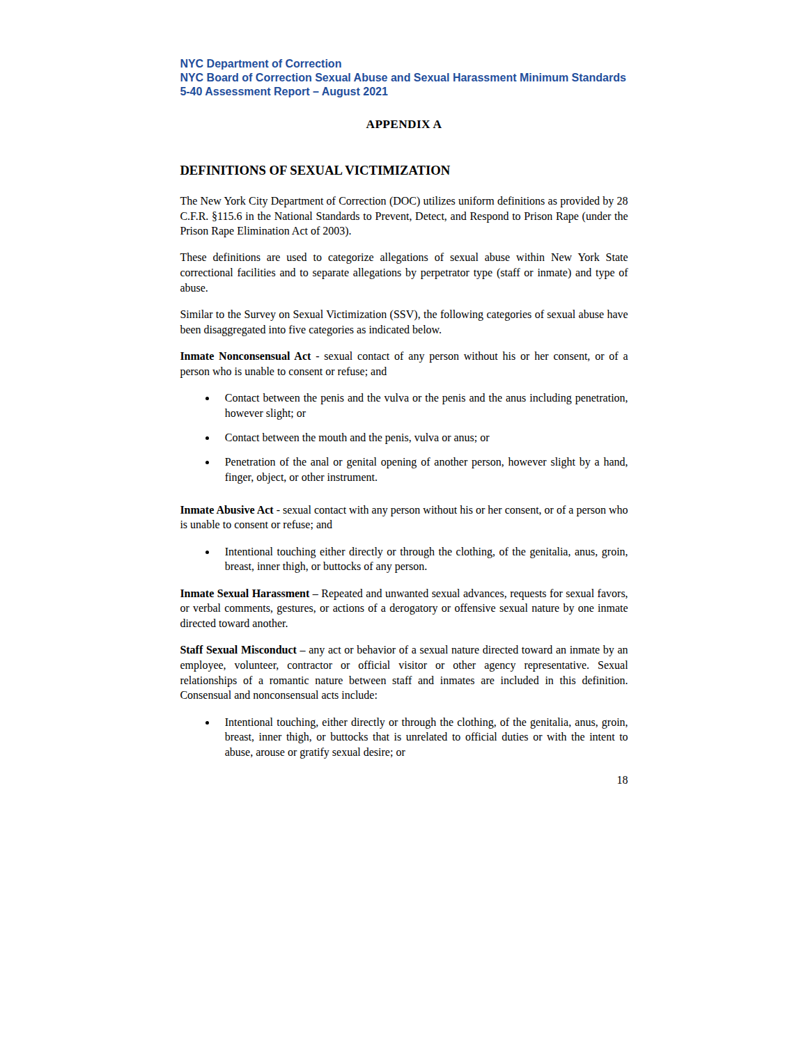NYC Department of Correction
NYC Board of Correction Sexual Abuse and Sexual Harassment Minimum Standards 5-40 Assessment Report – August 2021
APPENDIX A
DEFINITIONS OF SEXUAL VICTIMIZATION
The New York City Department of Correction (DOC) utilizes uniform definitions as provided by 28 C.F.R. §115.6 in the National Standards to Prevent, Detect, and Respond to Prison Rape (under the Prison Rape Elimination Act of 2003).
These definitions are used to categorize allegations of sexual abuse within New York State correctional facilities and to separate allegations by perpetrator type (staff or inmate) and type of abuse.
Similar to the Survey on Sexual Victimization (SSV), the following categories of sexual abuse have been disaggregated into five categories as indicated below.
Inmate Nonconsensual Act - sexual contact of any person without his or her consent, or of a person who is unable to consent or refuse; and
Contact between the penis and the vulva or the penis and the anus including penetration, however slight; or
Contact between the mouth and the penis, vulva or anus; or
Penetration of the anal or genital opening of another person, however slight by a hand, finger, object, or other instrument.
Inmate Abusive Act - sexual contact with any person without his or her consent, or of a person who is unable to consent or refuse; and
Intentional touching either directly or through the clothing, of the genitalia, anus, groin, breast, inner thigh, or buttocks of any person.
Inmate Sexual Harassment – Repeated and unwanted sexual advances, requests for sexual favors, or verbal comments, gestures, or actions of a derogatory or offensive sexual nature by one inmate directed toward another.
Staff Sexual Misconduct – any act or behavior of a sexual nature directed toward an inmate by an employee, volunteer, contractor or official visitor or other agency representative. Sexual relationships of a romantic nature between staff and inmates are included in this definition. Consensual and nonconsensual acts include:
Intentional touching, either directly or through the clothing, of the genitalia, anus, groin, breast, inner thigh, or buttocks that is unrelated to official duties or with the intent to abuse, arouse or gratify sexual desire; or
18